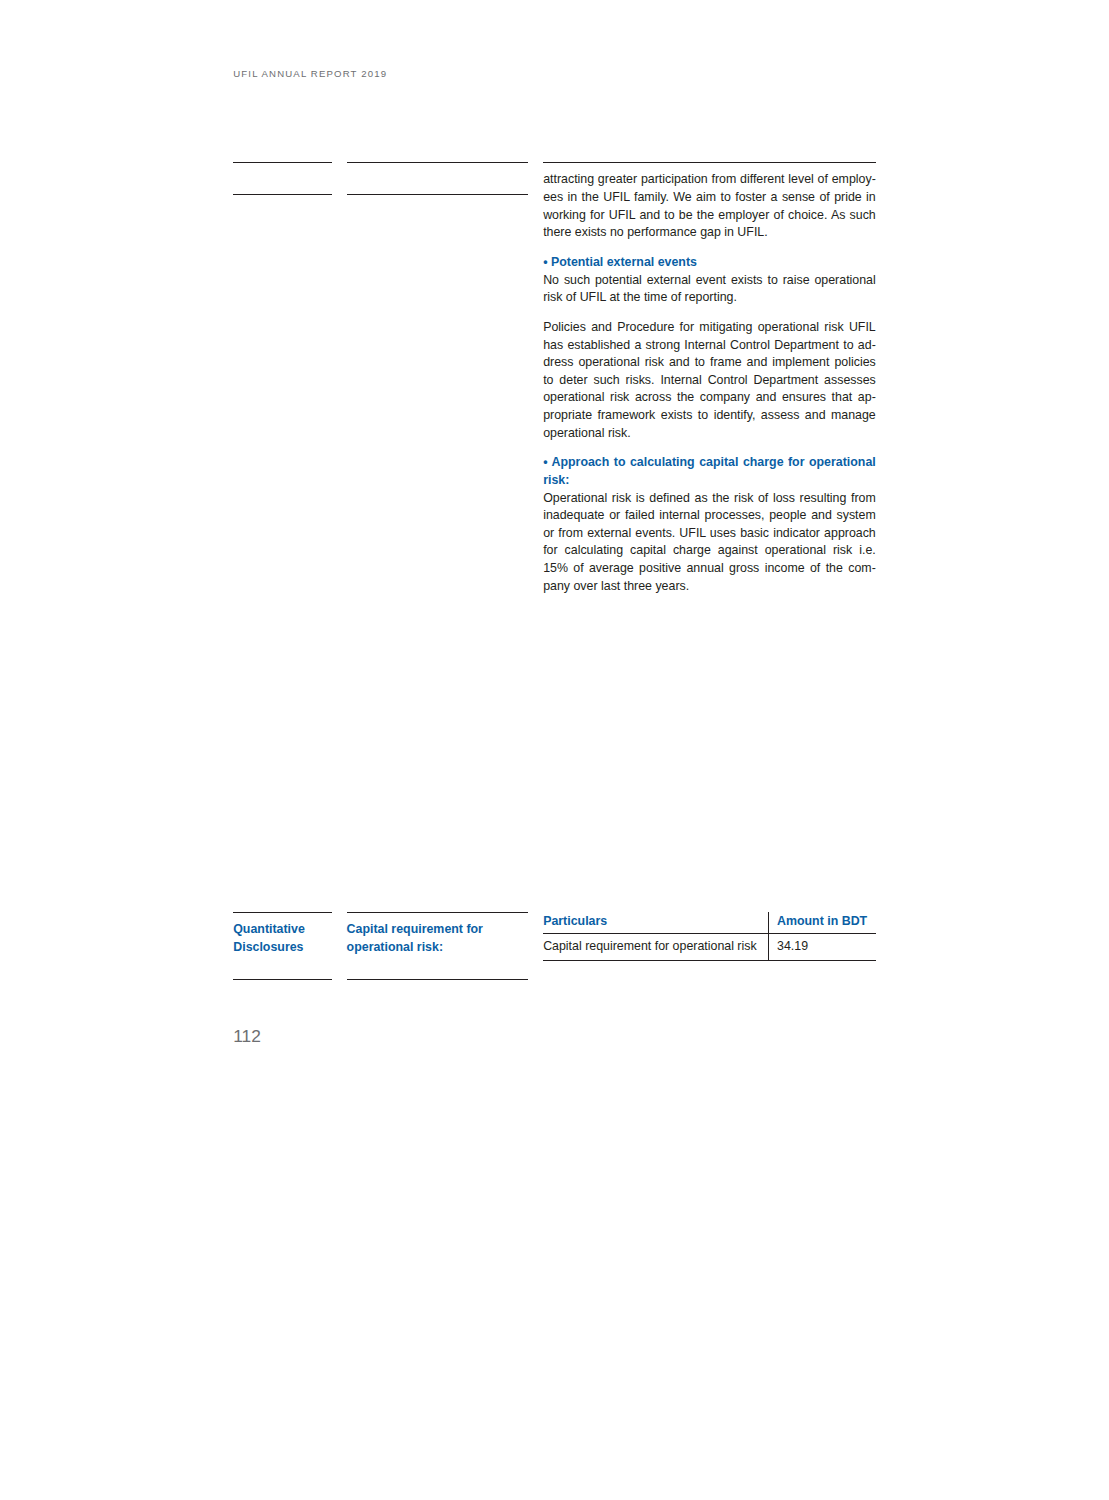UFIL ANNUAL REPORT 2019
attracting greater participation from different level of employees in the UFIL family. We aim to foster a sense of pride in working for UFIL and to be the employer of choice. As such there exists no performance gap in UFIL.
• Potential external events
No such potential external event exists to raise operational risk of UFIL at the time of reporting.
Policies and Procedure for mitigating operational risk UFIL has established a strong Internal Control Department to address operational risk and to frame and implement policies to deter such risks. Internal Control Department assesses operational risk across the company and ensures that appropriate framework exists to identify, assess and manage operational risk.
• Approach to calculating capital charge for operational risk:
Operational risk is defined as the risk of loss resulting from inadequate or failed internal processes, people and system or from external events. UFIL uses basic indicator approach for calculating capital charge against operational risk i.e. 15% of average positive annual gross income of the company over last three years.
Quantitative Disclosures
Capital requirement for operational risk:
| Particulars | Amount in BDT |
| --- | --- |
| Capital requirement for operational risk | 34.19 |
112